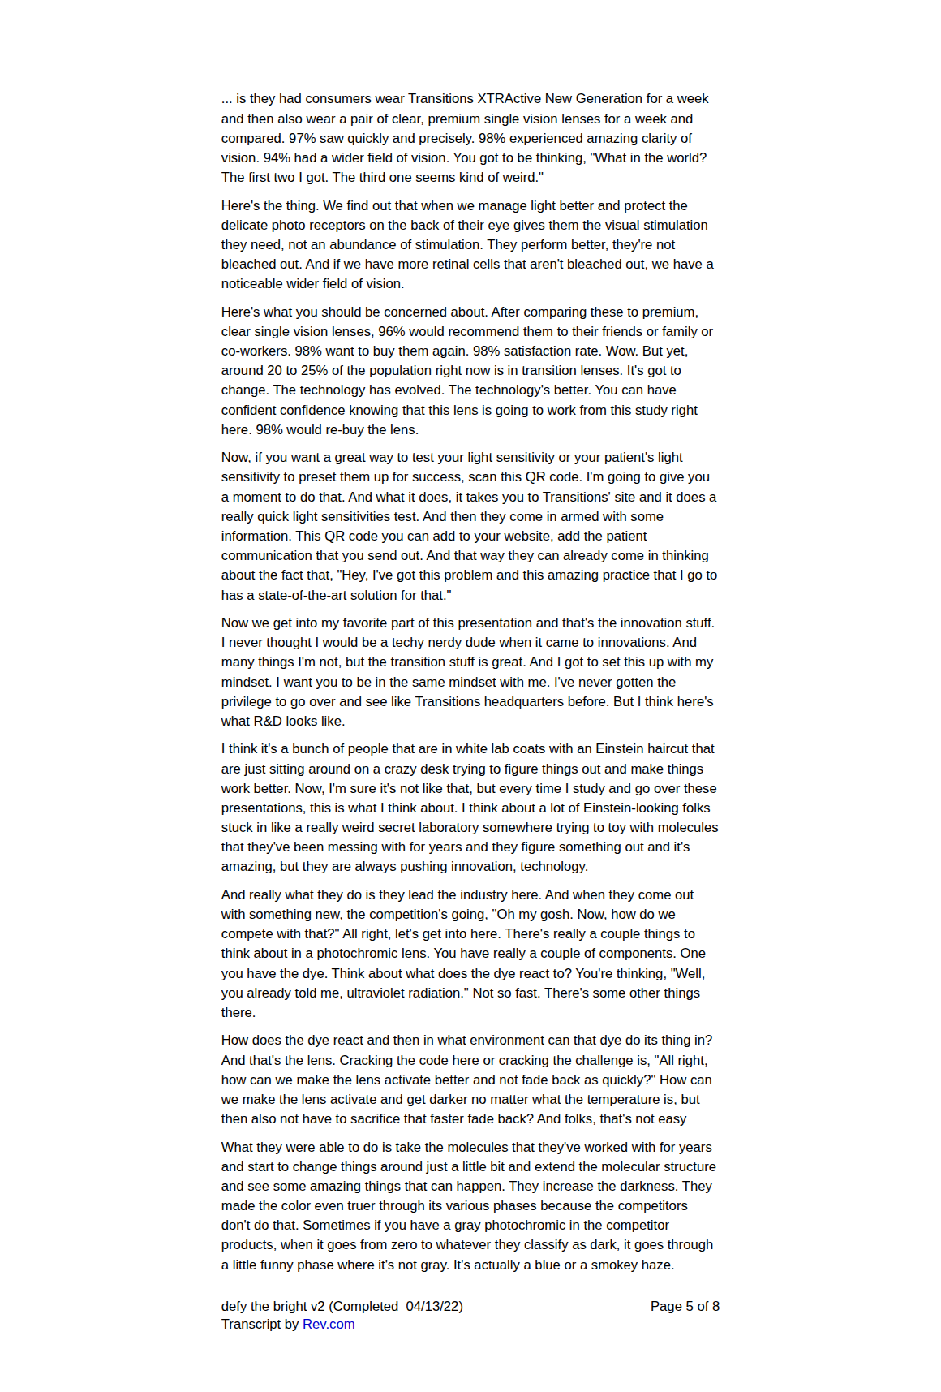... is they had consumers wear Transitions XTRActive New Generation for a week and then also wear a pair of clear, premium single vision lenses for a week and compared. 97% saw quickly and precisely. 98% experienced amazing clarity of vision. 94% had a wider field of vision. You got to be thinking, "What in the world? The first two I got. The third one seems kind of weird."
Here's the thing. We find out that when we manage light better and protect the delicate photo receptors on the back of their eye gives them the visual stimulation they need, not an abundance of stimulation. They perform better, they're not bleached out. And if we have more retinal cells that aren't bleached out, we have a noticeable wider field of vision.
Here's what you should be concerned about. After comparing these to premium, clear single vision lenses, 96% would recommend them to their friends or family or co-workers. 98% want to buy them again. 98% satisfaction rate. Wow. But yet, around 20 to 25% of the population right now is in transition lenses. It's got to change. The technology has evolved. The technology's better. You can have confident confidence knowing that this lens is going to work from this study right here. 98% would re-buy the lens.
Now, if you want a great way to test your light sensitivity or your patient's light sensitivity to preset them up for success, scan this QR code. I'm going to give you a moment to do that. And what it does, it takes you to Transitions' site and it does a really quick light sensitivities test. And then they come in armed with some information. This QR code you can add to your website, add the patient communication that you send out. And that way they can already come in thinking about the fact that, "Hey, I've got this problem and this amazing practice that I go to has a state-of-the-art solution for that."
Now we get into my favorite part of this presentation and that's the innovation stuff. I never thought I would be a techy nerdy dude when it came to innovations. And many things I'm not, but the transition stuff is great. And I got to set this up with my mindset. I want you to be in the same mindset with me. I've never gotten the privilege to go over and see like Transitions headquarters before. But I think here's what R&D looks like.
I think it's a bunch of people that are in white lab coats with an Einstein haircut that are just sitting around on a crazy desk trying to figure things out and make things work better. Now, I'm sure it's not like that, but every time I study and go over these presentations, this is what I think about. I think about a lot of Einstein-looking folks stuck in like a really weird secret laboratory somewhere trying to toy with molecules that they've been messing with for years and they figure something out and it's amazing, but they are always pushing innovation, technology.
And really what they do is they lead the industry here. And when they come out with something new, the competition's going, "Oh my gosh. Now, how do we compete with that?" All right, let's get into here. There's really a couple things to think about in a photochromic lens. You have really a couple of components. One you have the dye. Think about what does the dye react to? You're thinking, "Well, you already told me, ultraviolet radiation." Not so fast. There's some other things there.
How does the dye react and then in what environment can that dye do its thing in? And that's the lens. Cracking the code here or cracking the challenge is, "All right, how can we make the lens activate better and not fade back as quickly?" How can we make the lens activate and get darker no matter what the temperature is, but then also not have to sacrifice that faster fade back? And folks, that's not easy
What they were able to do is take the molecules that they've worked with for years and start to change things around just a little bit and extend the molecular structure and see some amazing things that can happen. They increase the darkness. They made the color even truer through its various phases because the competitors don't do that. Sometimes if you have a gray photochromic in the competitor products, when it goes from zero to whatever they classify as dark, it goes through a little funny phase where it's not gray. It's actually a blue or a smokey haze.
defy the bright v2 (Completed 04/13/22)
Transcript by Rev.com
Page 5 of 8